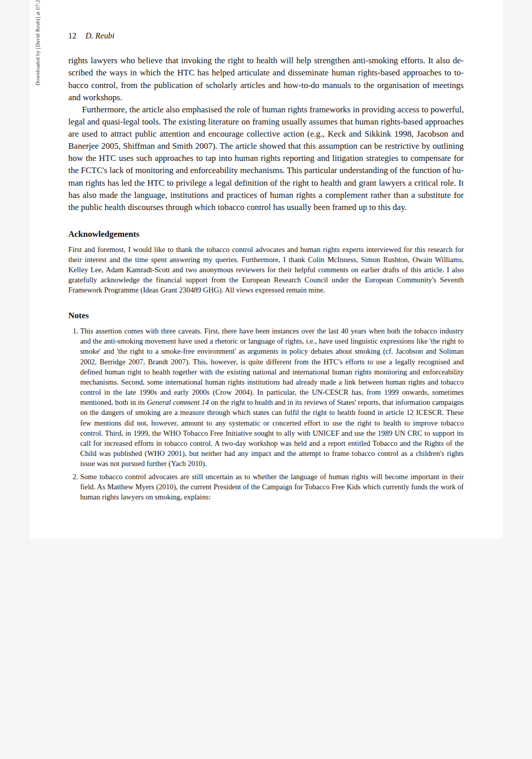Downloaded by [David Reubi] at 07:21 22 October 2012
12 D. Reubi
rights lawyers who believe that invoking the right to health will help strengthen anti-smoking efforts. It also described the ways in which the HTC has helped articulate and disseminate human rights-based approaches to tobacco control, from the publication of scholarly articles and how-to-do manuals to the organisation of meetings and workshops.
Furthermore, the article also emphasised the role of human rights frameworks in providing access to powerful, legal and quasi-legal tools. The existing literature on framing usually assumes that human rights-based approaches are used to attract public attention and encourage collective action (e.g., Keck and Sikkink 1998, Jacobson and Banerjee 2005, Shiffman and Smith 2007). The article showed that this assumption can be restrictive by outlining how the HTC uses such approaches to tap into human rights reporting and litigation strategies to compensate for the FCTC's lack of monitoring and enforceability mechanisms. This particular understanding of the function of human rights has led the HTC to privilege a legal definition of the right to health and grant lawyers a critical role. It has also made the language, institutions and practices of human rights a complement rather than a substitute for the public health discourses through which tobacco control has usually been framed up to this day.
Acknowledgements
First and foremost, I would like to thank the tobacco control advocates and human rights experts interviewed for this research for their interest and the time spent answering my queries. Furthermore, I thank Colin McInness, Simon Rushton, Owain Williams, Kelley Lee, Adam Kamradt-Scott and two anonymous reviewers for their helpful comments on earlier drafts of this article. I also gratefully acknowledge the financial support from the European Research Council under the European Community's Seventh Framework Programme (Ideas Grant 230489 GHG). All views expressed remain mine.
Notes
This assertion comes with three caveats. First, there have been instances over the last 40 years when both the tobacco industry and the anti-smoking movement have used a rhetoric or language of rights, i.e., have used linguistic expressions like 'the right to smoke' and 'the right to a smoke-free environment' as arguments in policy debates about smoking (cf. Jacobson and Soliman 2002, Berridge 2007, Brandt 2007). This, however, is quite different from the HTC's efforts to use a legally recognised and defined human right to health together with the existing national and international human rights monitoring and enforceability mechanisms. Second, some international human rights institutions had already made a link between human rights and tobacco control in the late 1990s and early 2000s (Crow 2004). In particular, the UN-CESCR has, from 1999 onwards, sometimes mentioned, both in its General comment 14 on the right to health and in its reviews of States' reports, that information campaigns on the dangers of smoking are a measure through which states can fulfil the right to health found in article 12 ICESCR. These few mentions did not, however, amount to any systematic or concerted effort to use the right to health to improve tobacco control. Third, in 1999, the WHO Tobacco Free Initiative sought to ally with UNICEF and use the 1989 UN CRC to support its call for increased efforts in tobacco control. A two-day workshop was held and a report entitled Tobacco and the Rights of the Child was published (WHO 2001), but neither had any impact and the attempt to frame tobacco control as a children's rights issue was not pursued further (Yach 2010).
Some tobacco control advocates are still uncertain as to whether the language of human rights will become important in their field. As Matthew Myers (2010), the current President of the Campaign for Tobacco Free Kids which currently funds the work of human rights lawyers on smoking, explains: